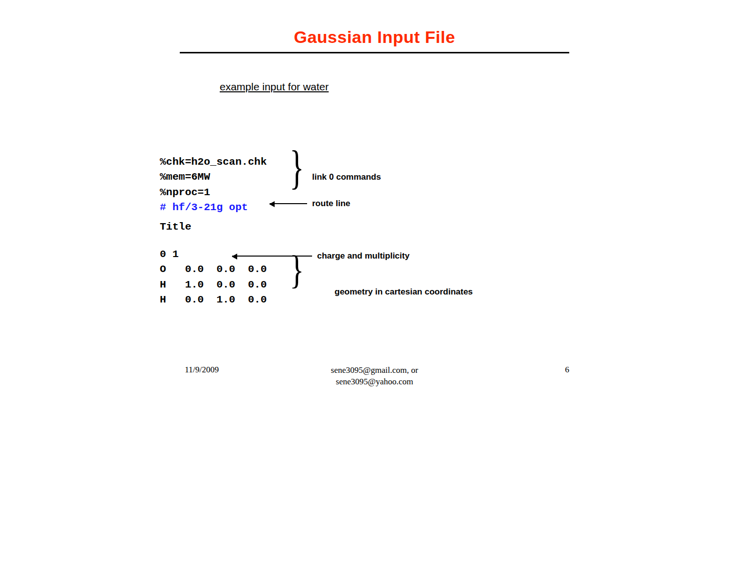Gaussian Input File
example input for water
%chk=h2o_scan.chk %mem=6MW %nproc=1 # hf/3-21g opt
Title
0 1 O 0.0 0.0 0.0 H 1.0 0.0 0.0 H 0.0 1.0 0.0
}
}
link 0 commands
route line
charge and multiplicity
geometry in cartesian coordinates
11/9/2009
sene3095@gmail.com, or
sene3095@yahoo.com
6